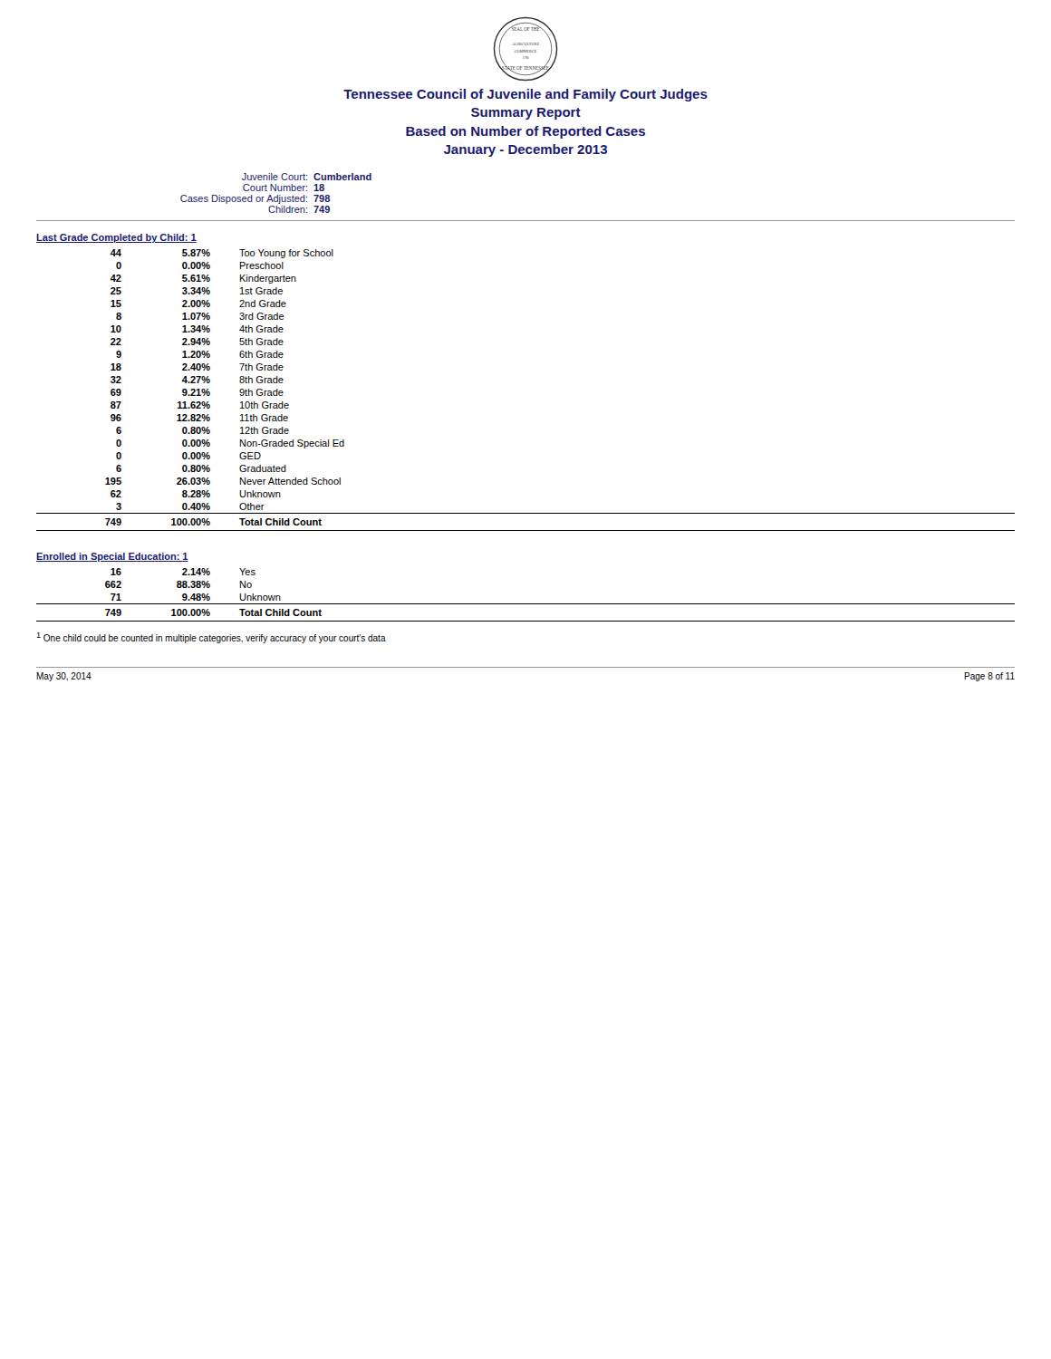Tennessee Council of Juvenile and Family Court Judges
Summary Report
Based on Number of Reported Cases
January - December 2013
Juvenile Court:
Cumberland
Court Number:
18
Cases Disposed or Adjusted:
798
Children:
749
Last Grade Completed by Child: 1
| 44 | 5.87% | Too Young for School |
| 0 | 0.00% | Preschool |
| 42 | 5.61% | Kindergarten |
| 25 | 3.34% | 1st Grade |
| 15 | 2.00% | 2nd Grade |
| 8 | 1.07% | 3rd Grade |
| 10 | 1.34% | 4th Grade |
| 22 | 2.94% | 5th Grade |
| 9 | 1.20% | 6th Grade |
| 18 | 2.40% | 7th Grade |
| 32 | 4.27% | 8th Grade |
| 69 | 9.21% | 9th Grade |
| 87 | 11.62% | 10th Grade |
| 96 | 12.82% | 11th Grade |
| 6 | 0.80% | 12th Grade |
| 0 | 0.00% | Non-Graded Special Ed |
| 0 | 0.00% | GED |
| 6 | 0.80% | Graduated |
| 195 | 26.03% | Never Attended School |
| 62 | 8.28% | Unknown |
| 3 | 0.40% | Other |
| 749 | 100.00% | Total Child Count |
Enrolled in Special Education: 1
| 16 | 2.14% | Yes |
| 662 | 88.38% | No |
| 71 | 9.48% | Unknown |
| 749 | 100.00% | Total Child Count |
1 One child could be counted in multiple categories, verify accuracy of your court's data
May 30, 2014
Page 8 of 11